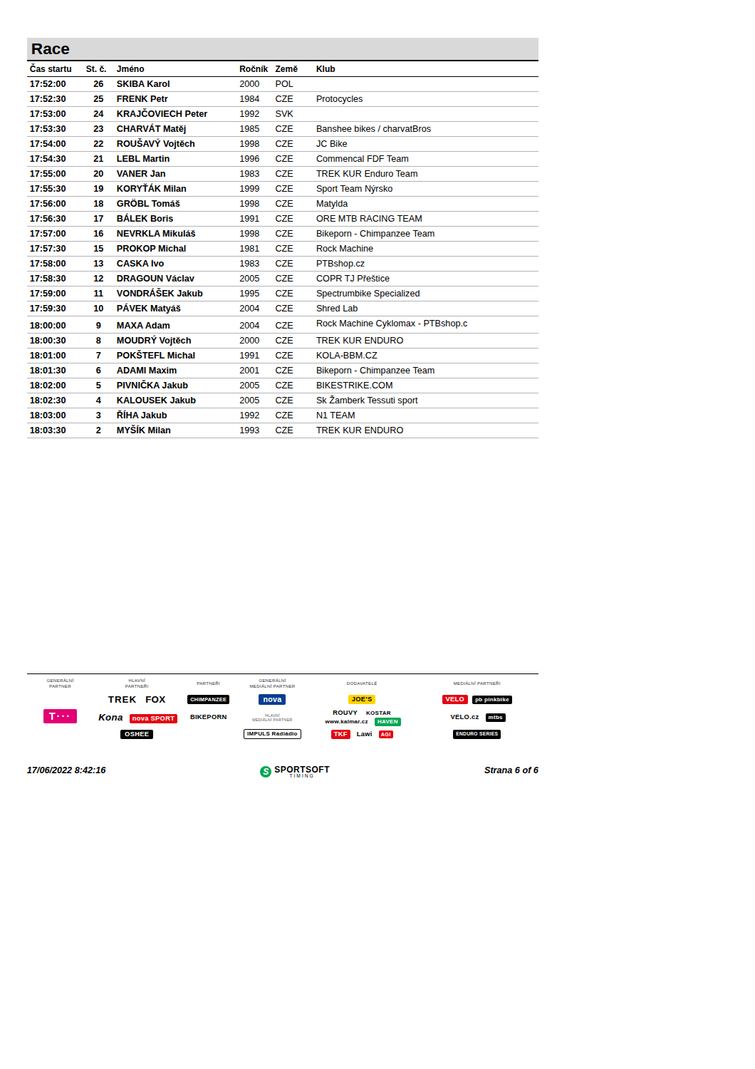Race
| Čas startu | St. č. | Jméno | Ročník | Země | Klub |
| --- | --- | --- | --- | --- | --- |
| 17:52:00 | 26 | SKIBA Karol | 2000 | POL | |
| 17:52:30 | 25 | FRENK Petr | 1984 | CZE | Protocycles |
| 17:53:00 | 24 | KRAJČOVIECH Peter | 1992 | SVK | |
| 17:53:30 | 23 | CHARVÁT Matěj | 1985 | CZE | Banshee bikes / charvatBros |
| 17:54:00 | 22 | ROUŠAVÝ Vojtěch | 1998 | CZE | JC Bike |
| 17:54:30 | 21 | LEBL Martin | 1996 | CZE | Commencal FDF Team |
| 17:55:00 | 20 | VANER Jan | 1983 | CZE | TREK KUR Enduro Team |
| 17:55:30 | 19 | KORYŤÁK Milan | 1999 | CZE | Sport Team Nýrsko |
| 17:56:00 | 18 | GRÖBL Tomáš | 1998 | CZE | Matylda |
| 17:56:30 | 17 | BÁLEK Boris | 1991 | CZE | ORE MTB RACING TEAM |
| 17:57:00 | 16 | NEVRKLA Mikuláš | 1998 | CZE | Bikeporn - Chimpanzee Team |
| 17:57:30 | 15 | PROKOP Michal | 1981 | CZE | Rock Machine |
| 17:58:00 | 13 | CASKA Ivo | 1983 | CZE | PTBshop.cz |
| 17:58:30 | 12 | DRAGOUN Václav | 2005 | CZE | COPR TJ Přeštice |
| 17:59:00 | 11 | VONDRÁŠEK Jakub | 1995 | CZE | Spectrumbike Specialized |
| 17:59:30 | 10 | PÁVEK Matyáš | 2004 | CZE | Shred Lab |
| 18:00:00 | 9 | MAXA Adam | 2004 | CZE | Rock Machine Cyklomax - PTBshop.c |
| 18:00:30 | 8 | MOUDRÝ Vojtěch | 2000 | CZE | TREK KUR ENDURO |
| 18:01:00 | 7 | POKŠTEFL Michal | 1991 | CZE | KOLA-BBM.CZ |
| 18:01:30 | 6 | ADAMI Maxim | 2001 | CZE | Bikeporn - Chimpanzee Team |
| 18:02:00 | 5 | PIVNIČKA Jakub | 2005 | CZE | BIKESTRIKE.COM |
| 18:02:30 | 4 | KALOUSEK Jakub | 2005 | CZE | Sk Žamberk Tessuti sport |
| 18:03:00 | 3 | ŘÍHA Jakub | 1992 | CZE | N1 TEAM |
| 18:03:30 | 2 | MYŠÍK Milan | 1993 | CZE | TREK KUR ENDURO |
| GENERÁLNÍ PARTNER | HLAVNÍ PARTNEŘI | PARTNEŘI | GENERÁLNÍ MEDIÁLNÍ PARTNER | DODAVATELÉ | MEDIÁLNÍ PARTNEŘI |
| --- | --- | --- | --- | --- | --- |
| T··· | TREK FOX | CHIMPANZEE | nova | JOE'S | VELO pb pinkbike |
| Kona nova SPORT | BIKEPORN | HLAVNÍ MEDIÁLNÍ PARTNER | ROUVY KOSTAR www.kalmar.cz HAVEN | VELO.cz mtbs |
| OSHEE | | IMPULS Rádiádio | TKF Lawi AGI | ENDURO SERIES |
17/06/2022 8:42:16 Strana 6 of 6
S SPORTSOFTTIMING